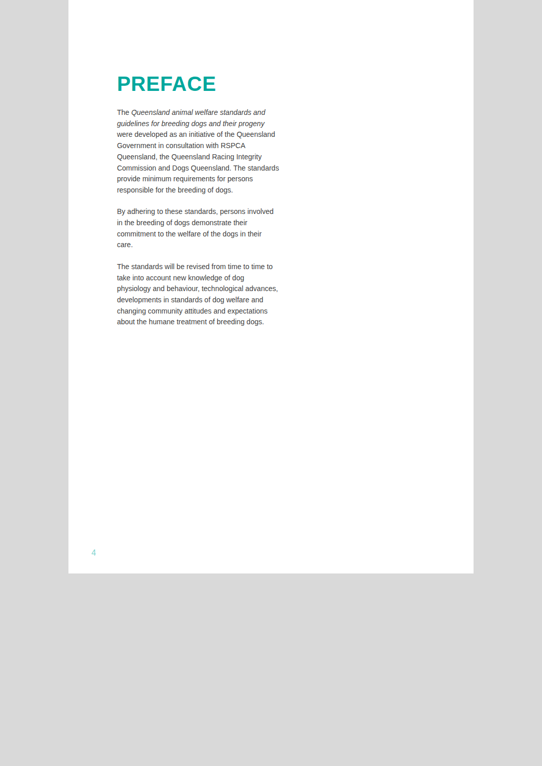Preface
The Queensland animal welfare standards and guidelines for breeding dogs and their progeny were developed as an initiative of the Queensland Government in consultation with RSPCA Queensland, the Queensland Racing Integrity Commission and Dogs Queensland. The standards provide minimum requirements for persons responsible for the breeding of dogs.
By adhering to these standards, persons involved in the breeding of dogs demonstrate their commitment to the welfare of the dogs in their care.
The standards will be revised from time to time to take into account new knowledge of dog physiology and behaviour, technological advances, developments in standards of dog welfare and changing community attitudes and expectations about the humane treatment of breeding dogs.
4